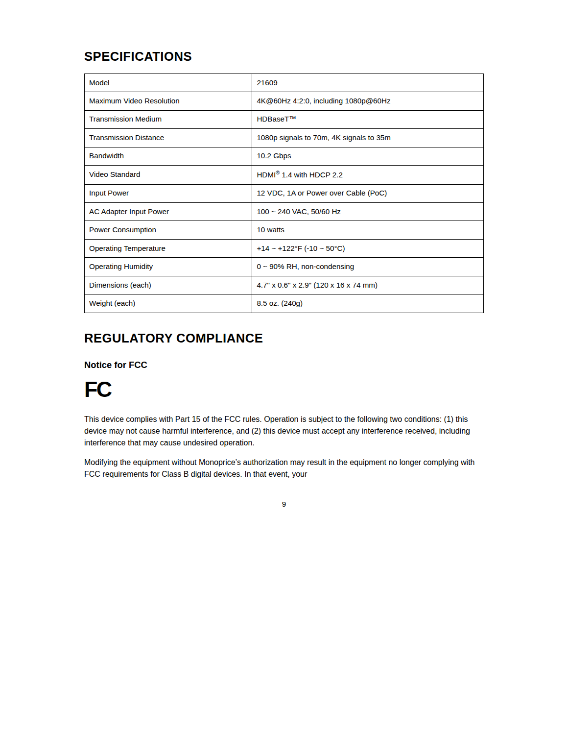SPECIFICATIONS
| Model | 21609 |
| Maximum Video Resolution | 4K@60Hz 4:2:0, including 1080p@60Hz |
| Transmission Medium | HDBaseT™ |
| Transmission Distance | 1080p signals to 70m, 4K signals to 35m |
| Bandwidth | 10.2 Gbps |
| Video Standard | HDMI ® 1.4 with HDCP 2.2 |
| Input Power | 12 VDC, 1A or Power over Cable (PoC) |
| AC Adapter Input Power | 100 ~ 240 VAC, 50/60 Hz |
| Power Consumption | 10 watts |
| Operating Temperature | +14 ~ +122°F (-10 ~ 50°C) |
| Operating Humidity | 0 ~ 90% RH, non-condensing |
| Dimensions (each) | 4.7" x 0.6" x 2.9" (120 x 16 x 74 mm) |
| Weight (each) | 8.5 oz. (240g) |
REGULATORY COMPLIANCE
Notice for FCC
FC
This device complies with Part 15 of the FCC rules. Operation is subject to the following two conditions: (1) this device may not cause harmful interference, and (2) this device must accept any interference received, including interference that may cause undesired operation.
Modifying the equipment without Monoprice’s authorization may result in the equipment no longer complying with FCC requirements for Class B digital devices. In that event, your
9